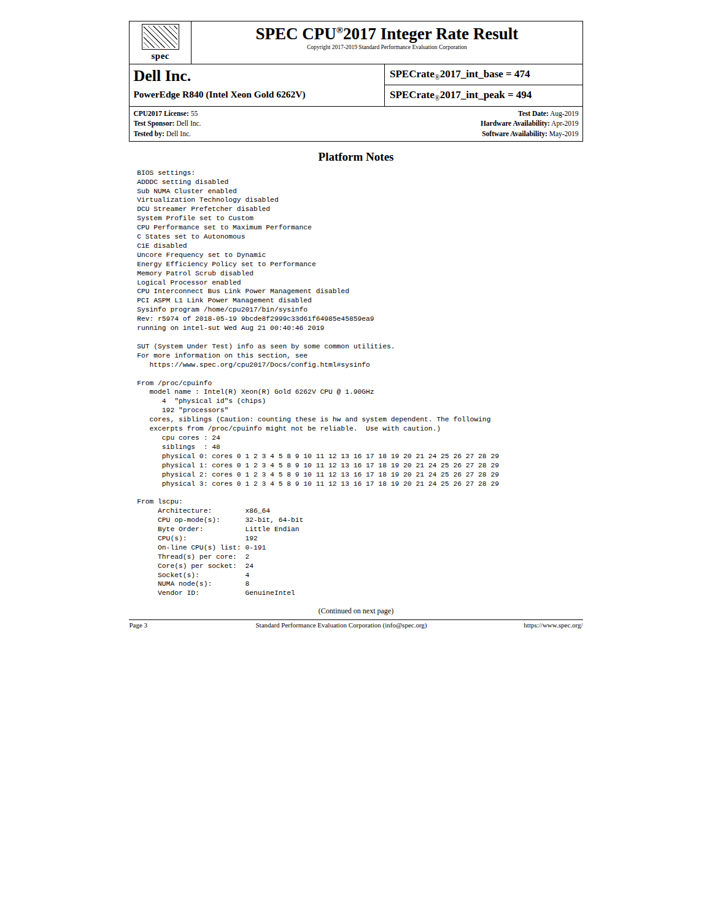spec
SPEC CPU®2017 Integer Rate Result
Copyright 2017-2019 Standard Performance Evaluation Corporation
Dell Inc.
PowerEdge R840 (Intel Xeon Gold 6262V)
SPECrate®2017_int_base = 474
SPECrate®2017_int_peak = 494
CPU2017 License: 55
Test Sponsor: Dell Inc.
Tested by: Dell Inc.
Test Date: Aug-2019
Hardware Availability: Apr-2019
Software Availability: May-2019
Platform Notes
 BIOS settings:
 ADDDC setting disabled
 Sub NUMA Cluster enabled
 Virtualization Technology disabled
 DCU Streamer Prefetcher disabled
 System Profile set to Custom
 CPU Performance set to Maximum Performance
 C States set to Autonomous
 C1E disabled
 Uncore Frequency set to Dynamic
 Energy Efficiency Policy set to Performance
 Memory Patrol Scrub disabled
 Logical Processor enabled
 CPU Interconnect Bus Link Power Management disabled
 PCI ASPM L1 Link Power Management disabled
 Sysinfo program /home/cpu2017/bin/sysinfo
 Rev: r5974 of 2018-05-19 9bcde8f2999c33d61f64985e45859ea9
 running on intel-sut Wed Aug 21 00:40:46 2019

 SUT (System Under Test) info as seen by some common utilities.
 For more information on this section, see
    https://www.spec.org/cpu2017/Docs/config.html#sysinfo

 From /proc/cpuinfo
    model name : Intel(R) Xeon(R) Gold 6262V CPU @ 1.90GHz
       4  "physical id"s (chips)
       192 "processors"
    cores, siblings (Caution: counting these is hw and system dependent. The following
    excerpts from /proc/cpuinfo might not be reliable.  Use with caution.)
       cpu cores : 24
       siblings  : 48
       physical 0: cores 0 1 2 3 4 5 8 9 10 11 12 13 16 17 18 19 20 21 24 25 26 27 28 29
       physical 1: cores 0 1 2 3 4 5 8 9 10 11 12 13 16 17 18 19 20 21 24 25 26 27 28 29
       physical 2: cores 0 1 2 3 4 5 8 9 10 11 12 13 16 17 18 19 20 21 24 25 26 27 28 29
       physical 3: cores 0 1 2 3 4 5 8 9 10 11 12 13 16 17 18 19 20 21 24 25 26 27 28 29

 From lscpu:
      Architecture:        x86_64
      CPU op-mode(s):      32-bit, 64-bit
      Byte Order:          Little Endian
      CPU(s):              192
      On-line CPU(s) list: 0-191
      Thread(s) per core:  2
      Core(s) per socket:  24
      Socket(s):           4
      NUMA node(s):        8
      Vendor ID:           GenuineIntel
(Continued on next page)
Page 3
Standard Performance Evaluation Corporation (info@spec.org)
https://www.spec.org/